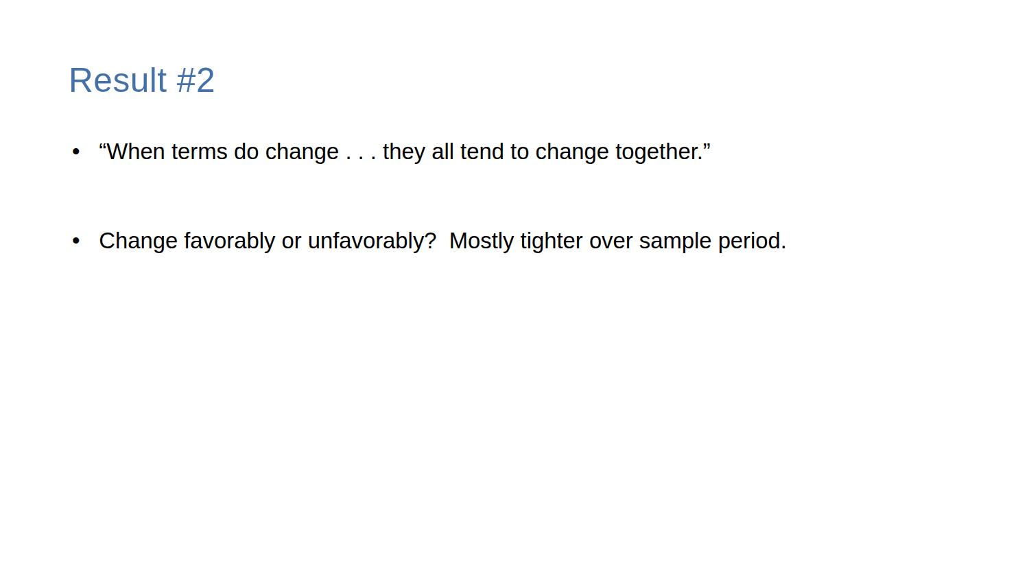Result #2
“When terms do change . . . they all tend to change together.”
Change favorably or unfavorably? Mostly tighter over sample period.